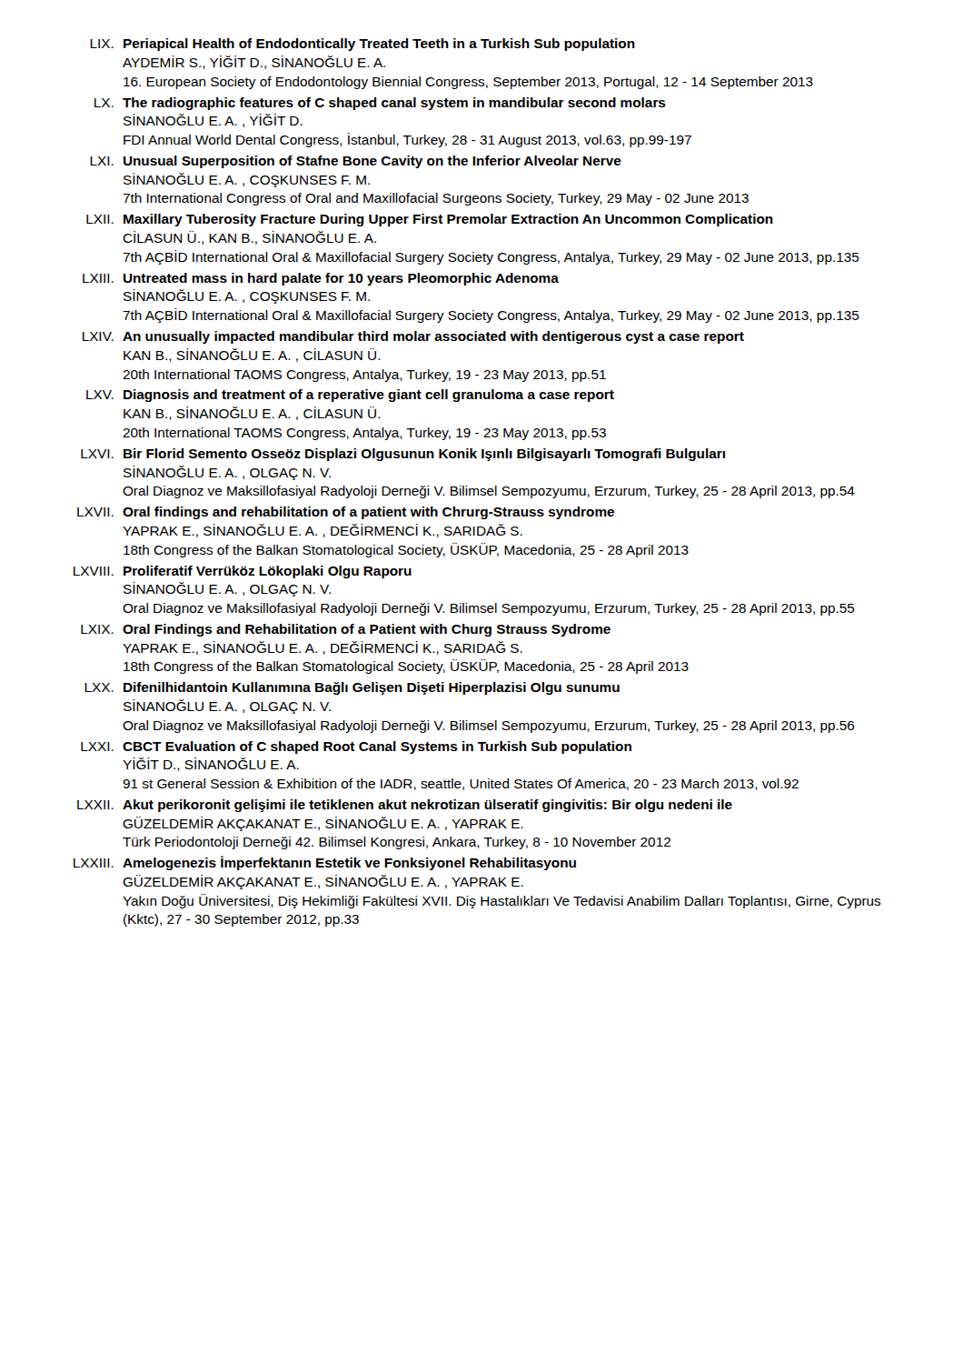LIX.
Periapical Health of Endodontically Treated Teeth in a Turkish Sub population
AYDEMİR S., YİĞİT D., SİNANOĞLU E. A.
16. European Society of Endodontology Biennial Congress, September 2013, Portugal, 12 - 14 September 2013
LX.
The radiographic features of C shaped canal system in mandibular second molars
SİNANOĞLU E. A. , YİĞİT D.
FDI Annual World Dental Congress, İstanbul, Turkey, 28 - 31 August 2013, vol.63, pp.99-197
LXI.
Unusual Superposition of Stafne Bone Cavity on the Inferior Alveolar Nerve
SİNANOĞLU E. A. , COŞKUNSES F. M.
7th International Congress of Oral and Maxillofacial Surgeons Society, Turkey, 29 May - 02 June 2013
LXII.
Maxillary Tuberosity Fracture During Upper First Premolar Extraction An Uncommon Complication
CİLASUN Ü., KAN B., SİNANOĞLU E. A.
7th AÇBİD International Oral & Maxillofacial Surgery Society Congress, Antalya, Turkey, 29 May - 02 June 2013, pp.135
LXIII.
Untreated mass in hard palate for 10 years Pleomorphic Adenoma
SİNANOĞLU E. A. , COŞKUNSES F. M.
7th AÇBİD International Oral & Maxillofacial Surgery Society Congress, Antalya, Turkey, 29 May - 02 June 2013, pp.135
LXIV.
An unusually impacted mandibular third molar associated with dentigerous cyst a case report
KAN B., SİNANOĞLU E. A. , CİLASUN Ü.
20th International TAOMS Congress, Antalya, Turkey, 19 - 23 May 2013, pp.51
LXV.
Diagnosis and treatment of a reperative giant cell granuloma a case report
KAN B., SİNANOĞLU E. A. , CİLASUN Ü.
20th International TAOMS Congress, Antalya, Turkey, 19 - 23 May 2013, pp.53
LXVI.
Bir Florid Semento Osseöz Displazi Olgusunun Konik Işınlı Bilgisayarlı Tomografi Bulguları
SİNANOĞLU E. A. , OLGAÇ N. V.
Oral Diagnoz ve Maksillofasiyal Radyoloji Derneği V. Bilimsel Sempozyumu, Erzurum, Turkey, 25 - 28 April 2013, pp.54
LXVII.
Oral findings and rehabilitation of a patient with Chrurg-Strauss syndrome
YAPRAK E., SİNANOĞLU E. A. , DEĞİRMENCİ K., SARIDAĞ S.
18th Congress of the Balkan Stomatological Society, ÜSKÜP, Macedonia, 25 - 28 April 2013
LXVIII.
Proliferatif Verrüköz Lökoplaki Olgu Raporu
SİNANOĞLU E. A. , OLGAÇ N. V.
Oral Diagnoz ve Maksillofasiyal Radyoloji Derneği V. Bilimsel Sempozyumu, Erzurum, Turkey, 25 - 28 April 2013, pp.55
LXIX.
Oral Findings and Rehabilitation of a Patient with Churg Strauss Sydrome
YAPRAK E., SİNANOĞLU E. A. , DEĞİRMENCİ K., SARIDAĞ S.
18th Congress of the Balkan Stomatological Society, ÜSKÜP, Macedonia, 25 - 28 April 2013
LXX.
Difenilhidantoin Kullanımına Bağlı Gelişen Dişeti Hiperplazisi Olgu sunumu
SİNANOĞLU E. A. , OLGAÇ N. V.
Oral Diagnoz ve Maksillofasiyal Radyoloji Derneği V. Bilimsel Sempozyumu, Erzurum, Turkey, 25 - 28 April 2013, pp.56
LXXI.
CBCT Evaluation of C shaped Root Canal Systems in Turkish Sub population
YİĞİT D., SİNANOĞLU E. A.
91 st General Session & Exhibition of the IADR, seattle, United States Of America, 20 - 23 March 2013, vol.92
LXXII.
Akut perikoronit gelişimi ile tetiklenen akut nekrotizan ülseratif gingivitis: Bir olgu nedeni ile
GÜZELDEMİR AKÇAKANAT E., SİNANOĞLU E. A. , YAPRAK E.
Türk Periodontoloji Derneği 42. Bilimsel Kongresi, Ankara, Turkey, 8 - 10 November 2012
LXXIII.
Amelogenezis İmperfektanın Estetik ve Fonksiyonel Rehabilitasyonu
GÜZELDEMİR AKÇAKANAT E., SİNANOĞLU E. A. , YAPRAK E.
Yakın Doğu Üniversitesi, Diş Hekimliği Fakültesi XVII. Diş Hastalıkları Ve Tedavisi Anabilim Dalları Toplantısı, Girne, Cyprus (Kktc), 27 - 30 September 2012, pp.33